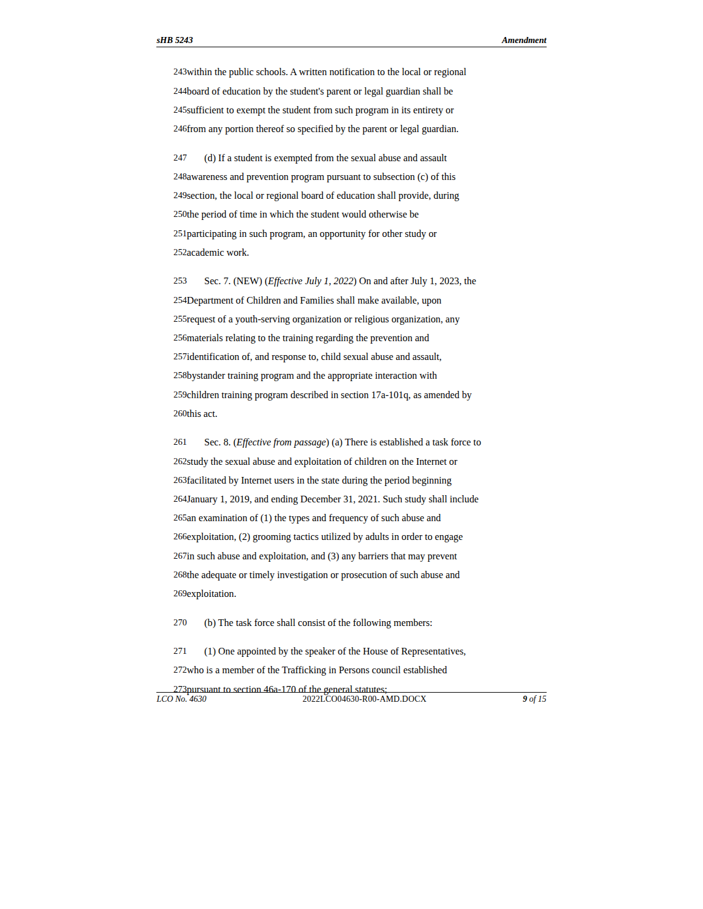sHB 5243 Amendment
| 243 | within the public schools. A written notification to the local or regional |
| 244 | board of education by the student's parent or legal guardian shall be |
| 245 | sufficient to exempt the student from such program in its entirety or |
| 246 | from any portion thereof so specified by the parent or legal guardian. |
| 247 | (d) If a student is exempted from the sexual abuse and assault |
| 248 | awareness and prevention program pursuant to subsection (c) of this |
| 249 | section, the local or regional board of education shall provide, during |
| 250 | the period of time in which the student would otherwise be |
| 251 | participating in such program, an opportunity for other study or |
| 252 | academic work. |
| 253 | Sec. 7. (NEW) ( Effective July 1, 2022 ) On and after July 1, 2023, the |
| 254 | Department of Children and Families shall make available, upon |
| 255 | request of a youth-serving organization or religious organization, any |
| 256 | materials relating to the training regarding the prevention and |
| 257 | identification of, and response to, child sexual abuse and assault, |
| 258 | bystander training program and the appropriate interaction with |
| 259 | children training program described in section 17a-101q, as amended by |
| 260 | this act. |
| 261 | Sec. 8. ( Effective from passage ) (a) There is established a task force to |
| 262 | study the sexual abuse and exploitation of children on the Internet or |
| 263 | facilitated by Internet users in the state during the period beginning |
| 264 | January 1, 2019, and ending December 31, 2021. Such study shall include |
| 265 | an examination of (1) the types and frequency of such abuse and |
| 266 | exploitation, (2) grooming tactics utilized by adults in order to engage |
| 267 | in such abuse and exploitation, and (3) any barriers that may prevent |
| 268 | the adequate or timely investigation or prosecution of such abuse and |
| 269 | exploitation. |
| 270 | (b) The task force shall consist of the following members: |
| 271 | (1) One appointed by the speaker of the House of Representatives, |
| 272 | who is a member of the Trafficking in Persons council established |
| 273 | pursuant to section 46a-170 of the general statutes; |
LCO No. 4630 2022LCO04630-R00-AMD.DOCX 9 of 15